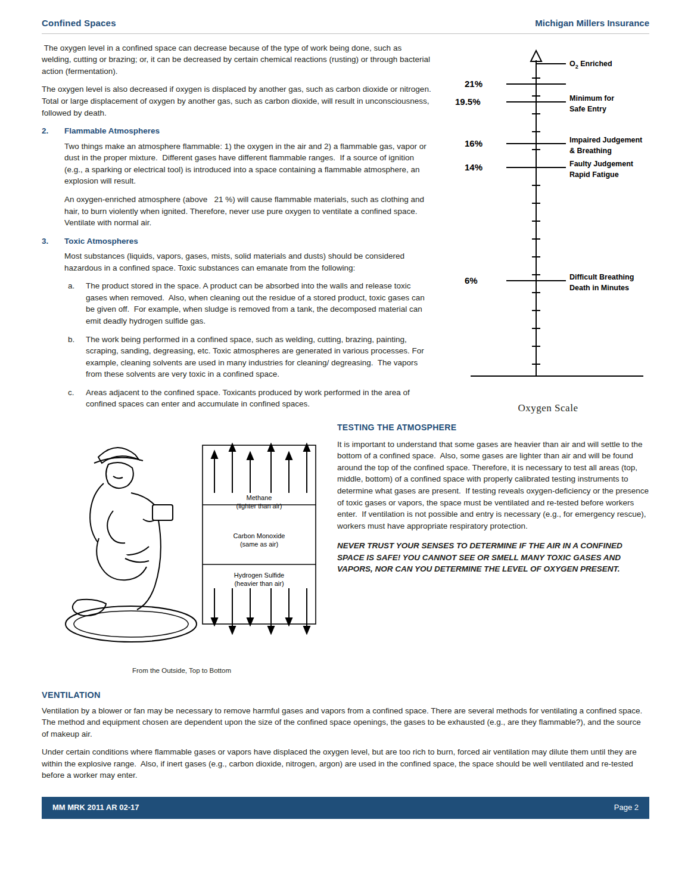Confined Spaces
Michigan Millers Insurance
Oxygen Scale showing effects at various oxygen percentages O2 Enriched 21% 19.5% Minimum for Safe Entry 16% Impaired Judgement & Breathing 14% Faulty Judgement Rapid Fatigue 6% Difficult Breathing Death in Minutes
Oxygen Scale
The oxygen level in a confined space can decrease because of the type of work being done, such as welding, cutting or brazing; or, it can be decreased by certain chemical reactions (rusting) or through bacterial action (fermentation).
The oxygen level is also decreased if oxygen is displaced by another gas, such as carbon dioxide or nitrogen. Total or large displacement of oxygen by another gas, such as carbon dioxide, will result in unconsciousness, followed by death.
2.
Flammable Atmospheres
Two things make an atmosphere flammable: 1) the oxygen in the air and 2) a flammable gas, vapor or dust in the proper mixture. Different gases have different flammable ranges. If a source of ignition (e.g., a sparking or electrical tool) is introduced into a space containing a flammable atmosphere, an explosion will result.
An oxygen-enriched atmosphere (above 21 %) will cause flammable materials, such as clothing and hair, to burn violently when ignited. Therefore, never use pure oxygen to ventilate a confined space. Ventilate with normal air.
3.
Toxic Atmospheres
Most substances (liquids, vapors, gases, mists, solid materials and dusts) should be considered hazardous in a confined space. Toxic substances can emanate from the following:
a. The product stored in the space. A product can be absorbed into the walls and release toxic gases when removed. Also, when cleaning out the residue of a stored product, toxic gases can be given off. For example, when sludge is removed from a tank, the decomposed material can emit deadly hydrogen sulfide gas.
b. The work being performed in a confined space, such as welding, cutting, brazing, painting, scraping, sanding, degreasing, etc. Toxic atmospheres are generated in various processes. For example, cleaning solvents are used in many industries for cleaning/ degreasing. The vapors from these solvents are very toxic in a confined space.
c. Areas adjacent to the confined space. Toxicants produced by work performed in the area of confined spaces can enter and accumulate in confined spaces.
Worker at manhole testing atmosphere; diagram of gas layers: methane lighter than air, carbon monoxide same as air, hydrogen sulfide heavier than air Methane (lighter than air) Carbon Monoxide (same as air) Hydrogen Sulfide (heavier than air)
From the Outside, Top to Bottom
TESTING THE ATMOSPHERE
It is important to understand that some gases are heavier than air and will settle to the bottom of a confined space. Also, some gases are lighter than air and will be found around the top of the confined space. Therefore, it is necessary to test all areas (top, middle, bottom) of a confined space with properly calibrated testing instruments to determine what gases are present. If testing reveals oxygen-deficiency or the presence of toxic gases or vapors, the space must be ventilated and re-tested before workers enter. If ventilation is not possible and entry is necessary (e.g., for emergency rescue), workers must have appropriate respiratory protection.
NEVER TRUST YOUR SENSES TO DETERMINE IF THE AIR IN A CONFINED SPACE IS SAFE! YOU CANNOT SEE OR SMELL MANY TOXIC GASES AND VAPORS, NOR CAN YOU DETERMINE THE LEVEL OF OXYGEN PRESENT.
VENTILATION
Ventilation by a blower or fan may be necessary to remove harmful gases and vapors from a confined space. There are several methods for ventilating a confined space. The method and equipment chosen are dependent upon the size of the confined space openings, the gases to be exhausted (e.g., are they flammable?), and the source of makeup air.
Under certain conditions where flammable gases or vapors have displaced the oxygen level, but are too rich to burn, forced air ventilation may dilute them until they are within the explosive range. Also, if inert gases (e.g., carbon dioxide, nitrogen, argon) are used in the confined space, the space should be well ventilated and re-tested before a worker may enter.
MM MRK 2011 AR 02-17
Page 2